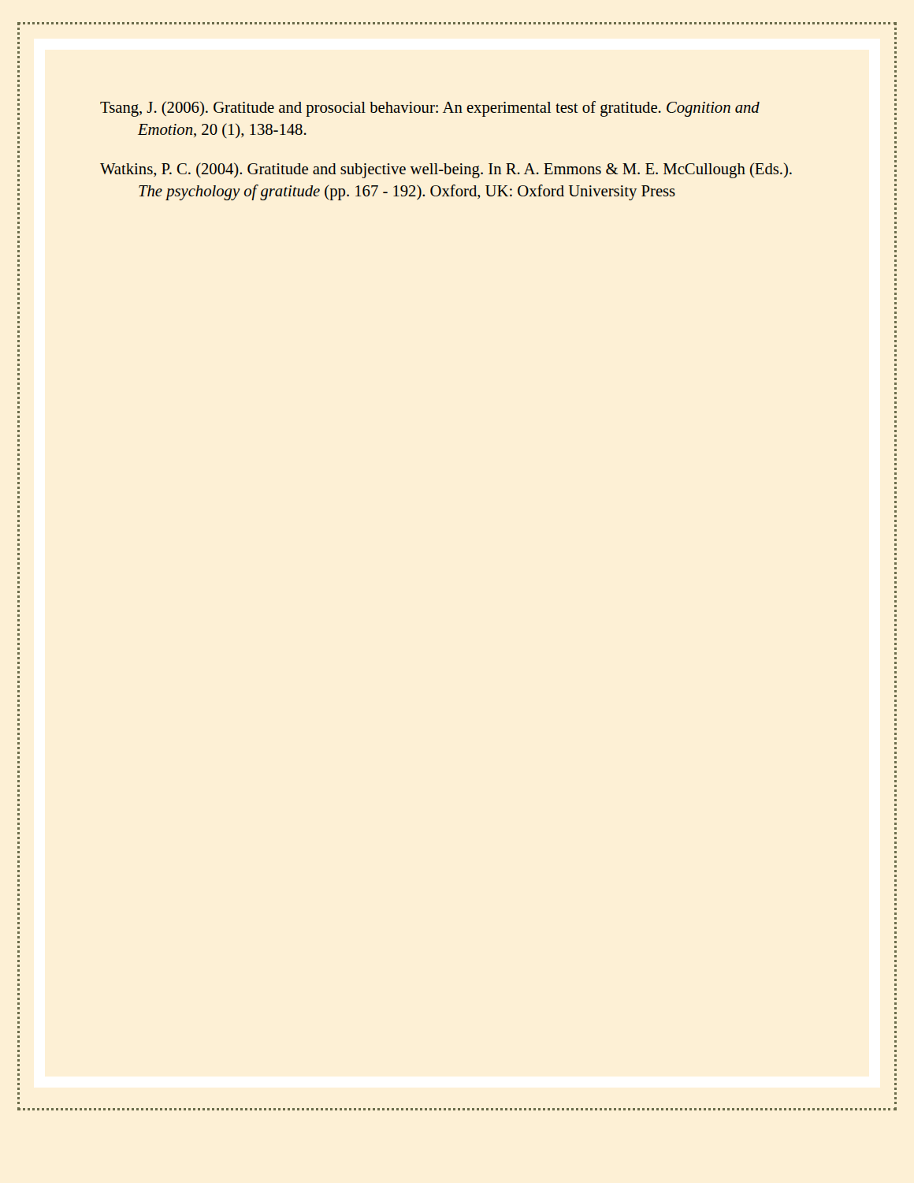Tsang, J. (2006). Gratitude and prosocial behaviour: An experimental test of gratitude. Cognition and Emotion, 20 (1), 138-148.
Watkins, P. C. (2004). Gratitude and subjective well-being. In R. A. Emmons & M. E. McCullough (Eds.). The psychology of gratitude (pp. 167 - 192). Oxford, UK: Oxford University Press